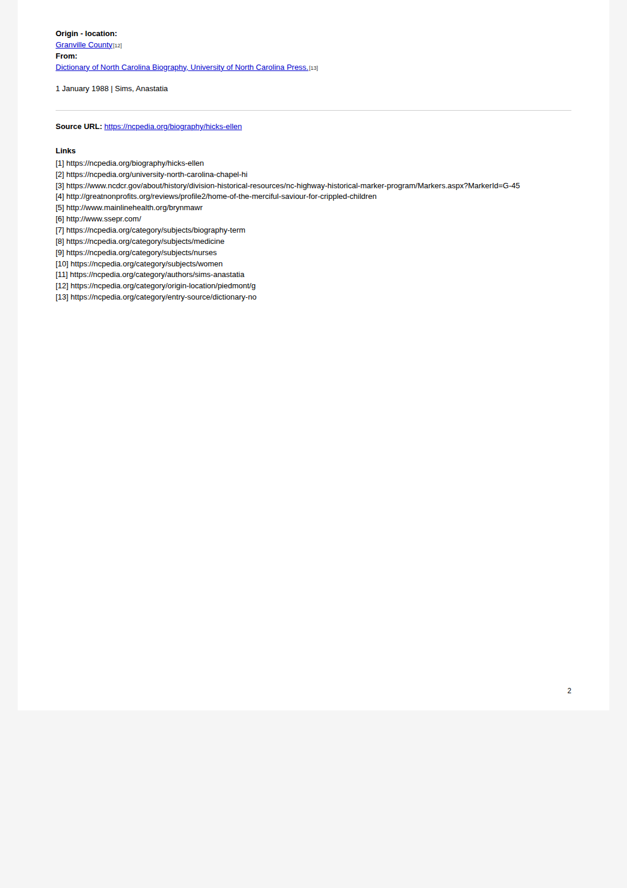Origin - location:
Granville County[12]
From:
Dictionary of North Carolina Biography, University of North Carolina Press.[13]
1 January 1988 | Sims, Anastatia
Source URL: https://ncpedia.org/biography/hicks-ellen
Links
[1] https://ncpedia.org/biography/hicks-ellen
[2] https://ncpedia.org/university-north-carolina-chapel-hi
[3] https://www.ncdcr.gov/about/history/division-historical-resources/nc-highway-historical-marker-program/Markers.aspx?MarkerId=G-45
[4] http://greatnonprofits.org/reviews/profile2/home-of-the-merciful-saviour-for-crippled-children
[5] http://www.mainlinehealth.org/brynmawr
[6] http://www.ssepr.com/
[7] https://ncpedia.org/category/subjects/biography-term
[8] https://ncpedia.org/category/subjects/medicine
[9] https://ncpedia.org/category/subjects/nurses
[10] https://ncpedia.org/category/subjects/women
[11] https://ncpedia.org/category/authors/sims-anastatia
[12] https://ncpedia.org/category/origin-location/piedmont/g
[13] https://ncpedia.org/category/entry-source/dictionary-no
2